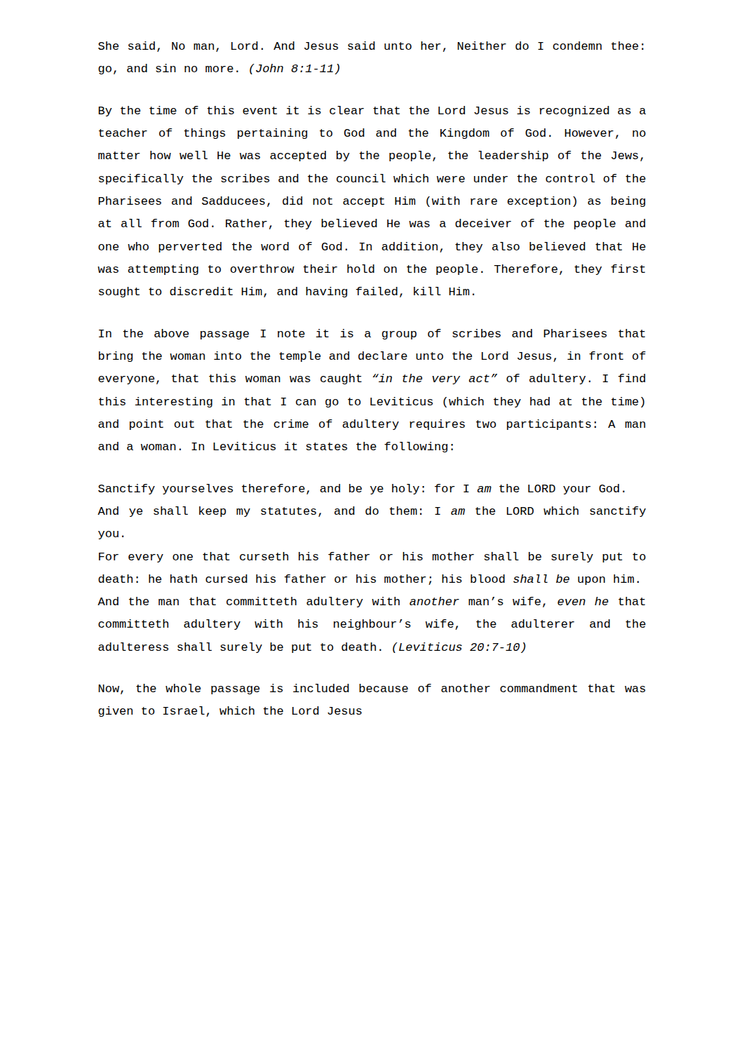She said, No man, Lord. And Jesus said unto her, Neither do I condemn thee: go, and sin no more. (John 8:1-11)
By the time of this event it is clear that the Lord Jesus is recognized as a teacher of things pertaining to God and the Kingdom of God. However, no matter how well He was accepted by the people, the leadership of the Jews, specifically the scribes and the council which were under the control of the Pharisees and Sadducees, did not accept Him (with rare exception) as being at all from God. Rather, they believed He was a deceiver of the people and one who perverted the word of God. In addition, they also believed that He was attempting to overthrow their hold on the people. Therefore, they first sought to discredit Him, and having failed, kill Him.
In the above passage I note it is a group of scribes and Pharisees that bring the woman into the temple and declare unto the Lord Jesus, in front of everyone, that this woman was caught “in the very act” of adultery. I find this interesting in that I can go to Leviticus (which they had at the time) and point out that the crime of adultery requires two participants: A man and a woman. In Leviticus it states the following:
Sanctify yourselves therefore, and be ye holy: for I am the LORD your God.
And ye shall keep my statutes, and do them: I am the LORD which sanctify you.
For every one that curseth his father or his mother shall be surely put to death: he hath cursed his father or his mother; his blood shall be upon him.
And the man that committeth adultery with another man’s wife, even he that committeth adultery with his neighbour’s wife, the adulterer and the adulteress shall surely be put to death. (Leviticus 20:7-10)
Now, the whole passage is included because of another commandment that was given to Israel, which the Lord Jesus